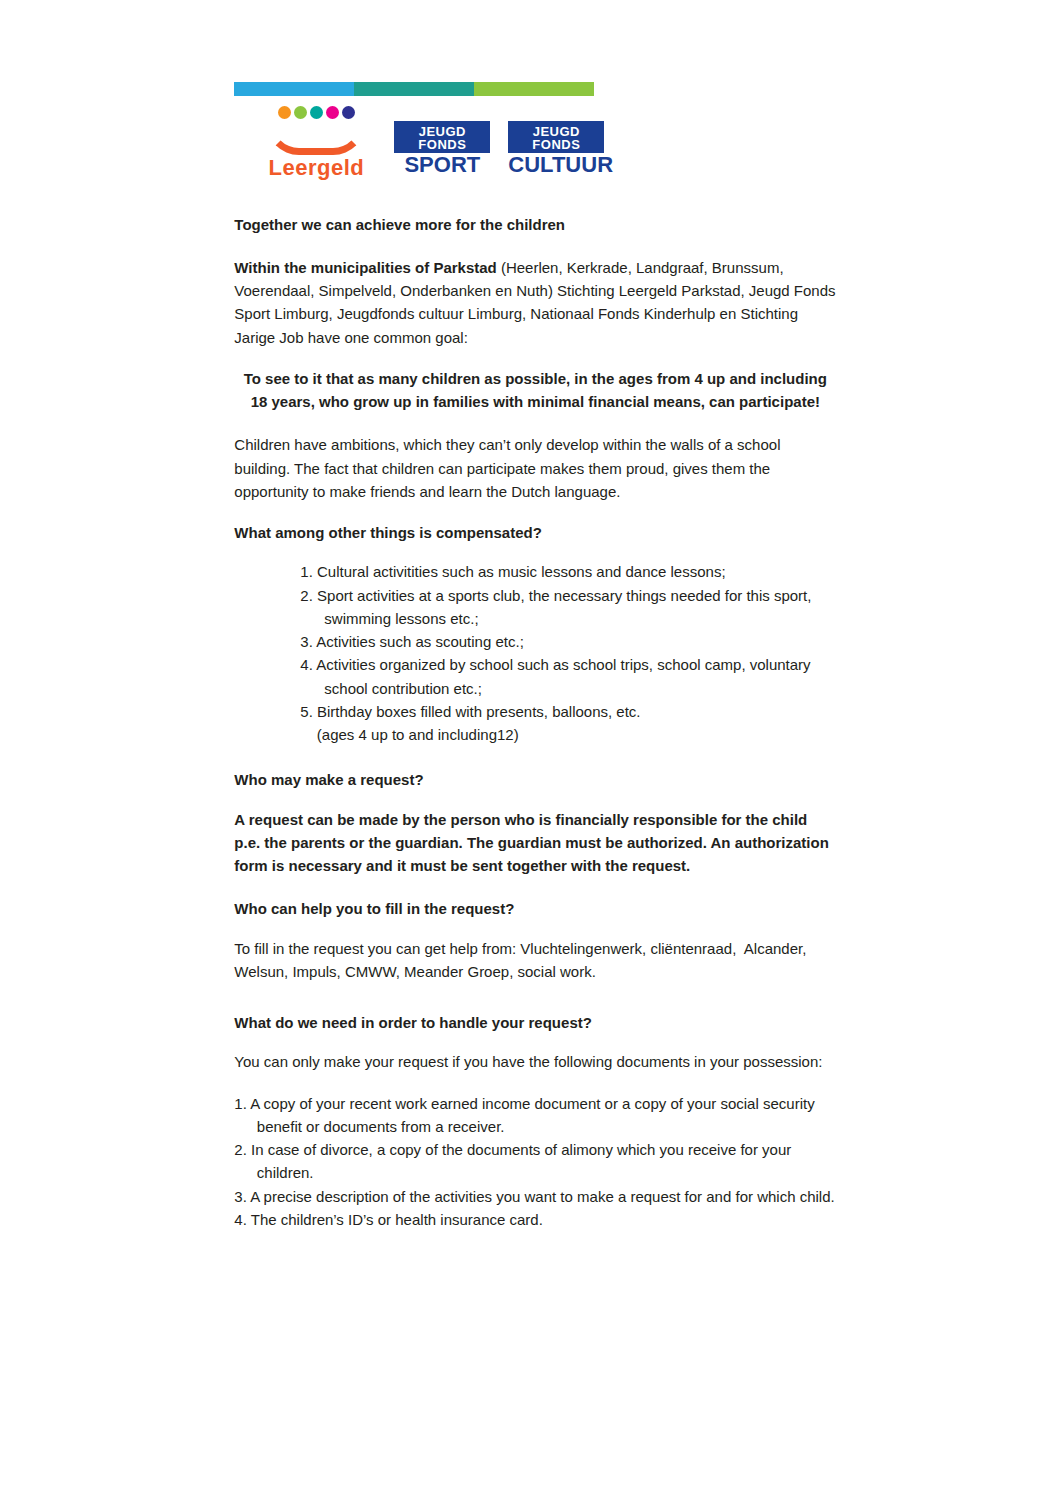Leergeld
JEUGD
FONDS
SPORT
JEUGD
FONDS
CULTUUR
Together we can achieve more for the children
Within the municipalities of Parkstad (Heerlen, Kerkrade, Landgraaf, Brunssum, Voerendaal, Simpelveld, Onderbanken en Nuth) Stichting Leergeld Parkstad, Jeugd Fonds Sport Limburg, Jeugdfonds cultuur Limburg, Nationaal Fonds Kinderhulp en Stichting Jarige Job have one common goal:
To see to it that as many children as possible, in the ages from 4 up and including 18 years, who grow up in families with minimal financial means, can participate!
Children have ambitions, which they can’t only develop within the walls of a school building. The fact that children can participate makes them proud, gives them the opportunity to make friends and learn the Dutch language.
What among other things is compensated?
Cultural activitities such as music lessons and dance lessons;
Sport activities at a sports club, the necessary things needed for this sport, swimming lessons etc.;
Activities such as scouting etc.;
Activities organized by school such as school trips, school camp, voluntary school contribution etc.;
Birthday boxes filled with presents, balloons, etc.(ages 4 up to and including12)
Who may make a request?
A request can be made by the person who is financially responsible for the child p.e. the parents or the guardian. The guardian must be authorized. An authorization form is necessary and it must be sent together with the request.
Who can help you to fill in the request?
To fill in the request you can get help from: Vluchtelingenwerk, cliëntenraad, Alcander, Welsun, Impuls, CMWW, Meander Groep, social work.
What do we need in order to handle your request?
You can only make your request if you have the following documents in your possession:
A copy of your recent work earned income document or a copy of your social security benefit or documents from a receiver.
In case of divorce, a copy of the documents of alimony which you receive for your children.
A precise description of the activities you want to make a request for and for which child.
The children’s ID’s or health insurance card.